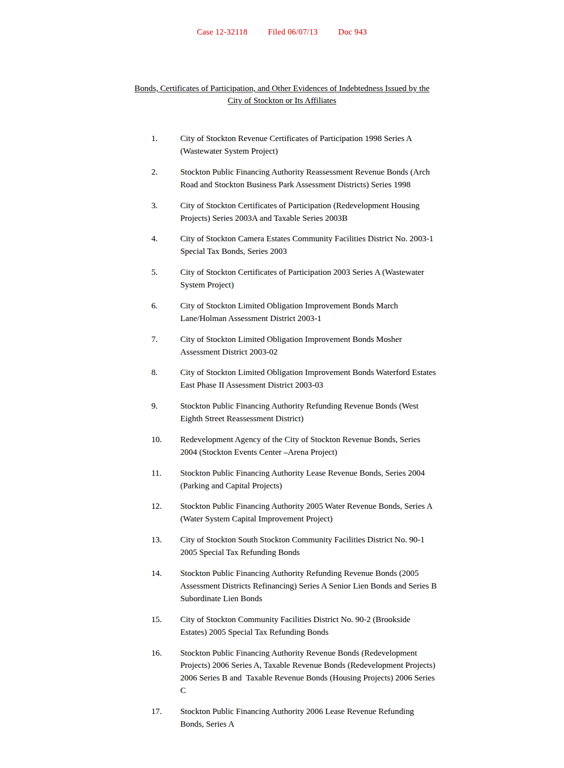Case 12-32118 Filed 06/07/13 Doc 943
Bonds, Certificates of Participation, and Other Evidences of Indebtedness Issued by the City of Stockton or Its Affiliates
1. City of Stockton Revenue Certificates of Participation 1998 Series A (Wastewater System Project)
2. Stockton Public Financing Authority Reassessment Revenue Bonds (Arch Road and Stockton Business Park Assessment Districts) Series 1998
3. City of Stockton Certificates of Participation (Redevelopment Housing Projects) Series 2003A and Taxable Series 2003B
4. City of Stockton Camera Estates Community Facilities District No. 2003-1 Special Tax Bonds, Series 2003
5. City of Stockton Certificates of Participation 2003 Series A (Wastewater System Project)
6. City of Stockton Limited Obligation Improvement Bonds March Lane/Holman Assessment District 2003-1
7. City of Stockton Limited Obligation Improvement Bonds Mosher Assessment District 2003-02
8. City of Stockton Limited Obligation Improvement Bonds Waterford Estates East Phase II Assessment District 2003-03
9. Stockton Public Financing Authority Refunding Revenue Bonds (West Eighth Street Reassessment District)
10. Redevelopment Agency of the City of Stockton Revenue Bonds, Series 2004 (Stockton Events Center –Arena Project)
11. Stockton Public Financing Authority Lease Revenue Bonds, Series 2004 (Parking and Capital Projects)
12. Stockton Public Financing Authority 2005 Water Revenue Bonds, Series A (Water System Capital Improvement Project)
13. City of Stockton South Stockton Community Facilities District No. 90-1 2005 Special Tax Refunding Bonds
14. Stockton Public Financing Authority Refunding Revenue Bonds (2005 Assessment Districts Refinancing) Series A Senior Lien Bonds and Series B Subordinate Lien Bonds
15. City of Stockton Community Facilities District No. 90-2 (Brookside Estates) 2005 Special Tax Refunding Bonds
16. Stockton Public Financing Authority Revenue Bonds (Redevelopment Projects) 2006 Series A, Taxable Revenue Bonds (Redevelopment Projects) 2006 Series B and Taxable Revenue Bonds (Housing Projects) 2006 Series C
17. Stockton Public Financing Authority 2006 Lease Revenue Refunding Bonds, Series A